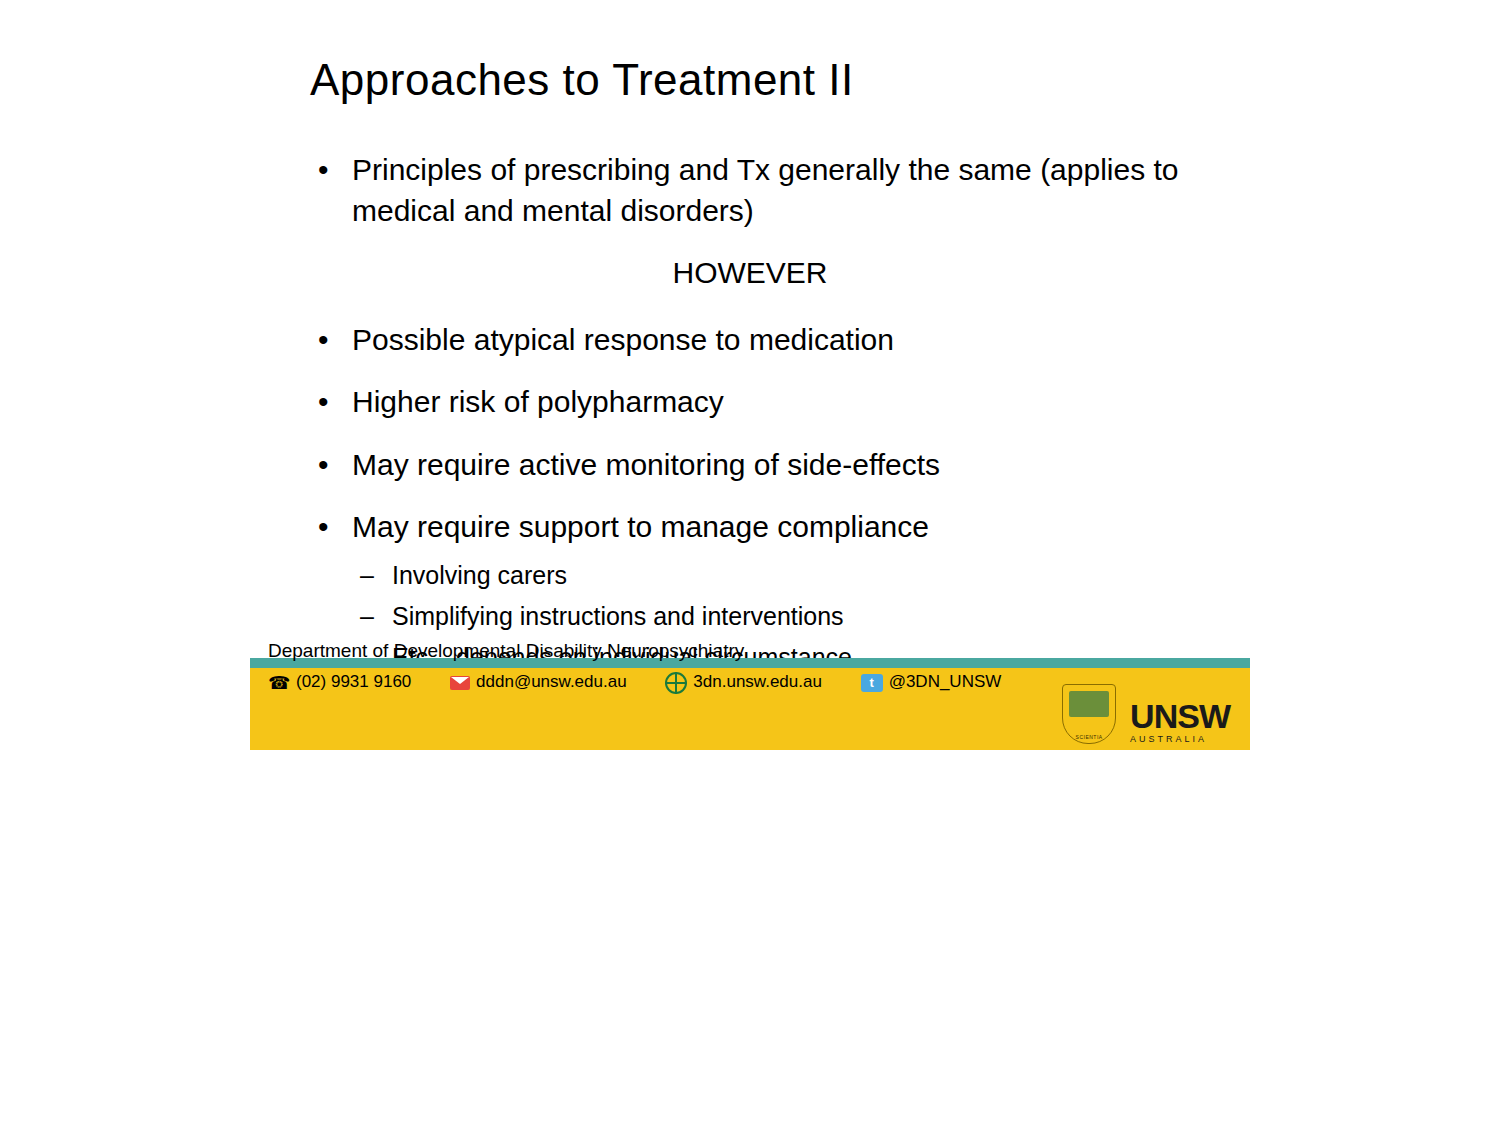Approaches to Treatment II
Principles of prescribing and Tx generally the same (applies to medical and mental disorders)
HOWEVER
Possible atypical response to medication
Higher risk of polypharmacy
May require active monitoring of side-effects
May require support to manage compliance
Involving carers
Simplifying instructions and interventions
Etc – depends on individual circumstance
Department of Developmental Disability Neuropsychiatry
(02) 9931 9160 dddn@unsw.edu.au 3dn.unsw.edu.au t@3DN_UNSW
UNSW
AUSTRALIA